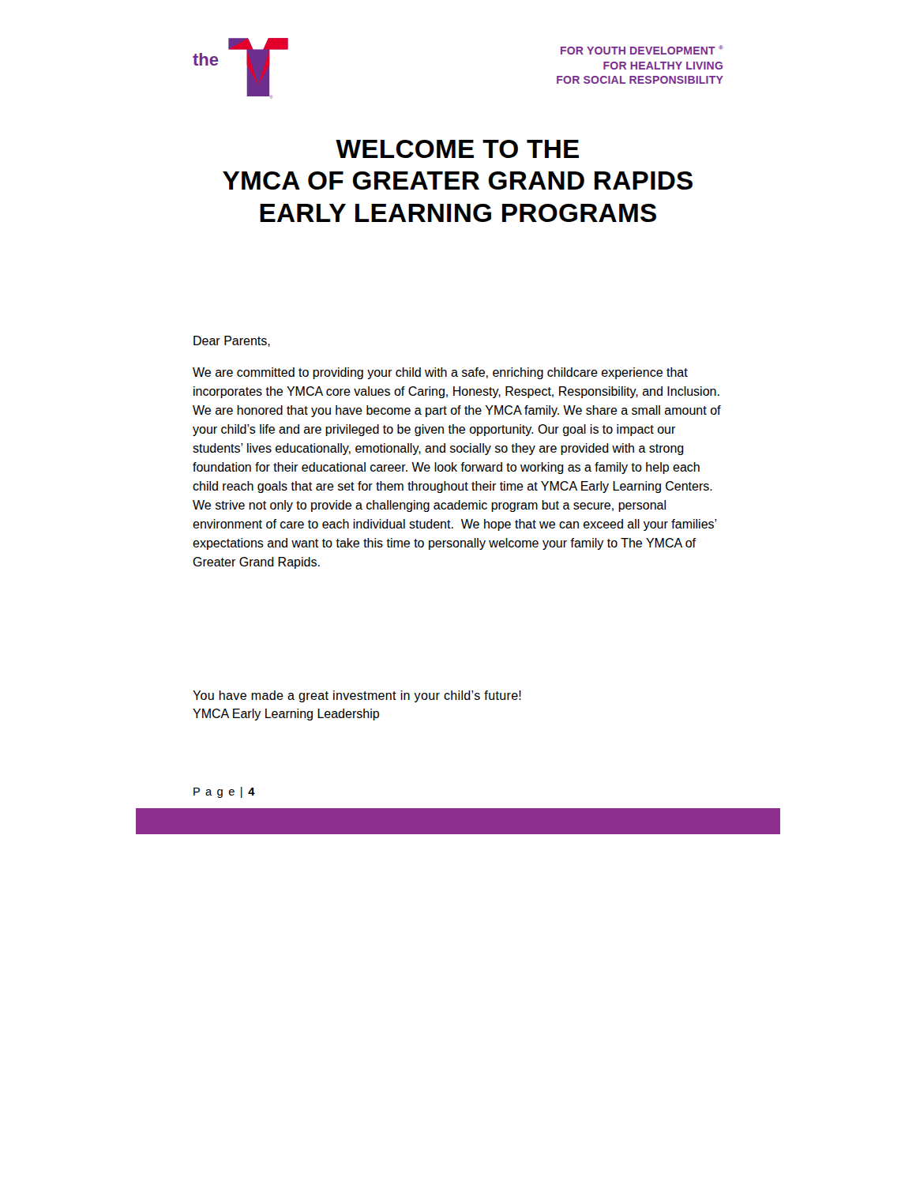the ®
FOR YOUTH DEVELOPMENT ®
FOR HEALTHY LIVING
FOR SOCIAL RESPONSIBILITY
WELCOME TO THE
YMCA OF GREATER GRAND RAPIDS
EARLY LEARNING PROGRAMS
Dear Parents,
We are committed to providing your child with a safe, enriching childcare experience that incorporates the YMCA core values of Caring, Honesty, Respect, Responsibility, and Inclusion. We are honored that you have become a part of the YMCA family. We share a small amount of your child’s life and are privileged to be given the opportunity. Our goal is to impact our students’ lives educationally, emotionally, and socially so they are provided with a strong foundation for their educational career. We look forward to working as a family to help each child reach goals that are set for them throughout their time at YMCA Early Learning Centers. We strive not only to provide a challenging academic program but a secure, personal environment of care to each individual student. We hope that we can exceed all your families’ expectations and want to take this time to personally welcome your family to The YMCA of Greater Grand Rapids.
You have made a great investment in your child’s future!
YMCA Early Learning Leadership
P a g e | 4